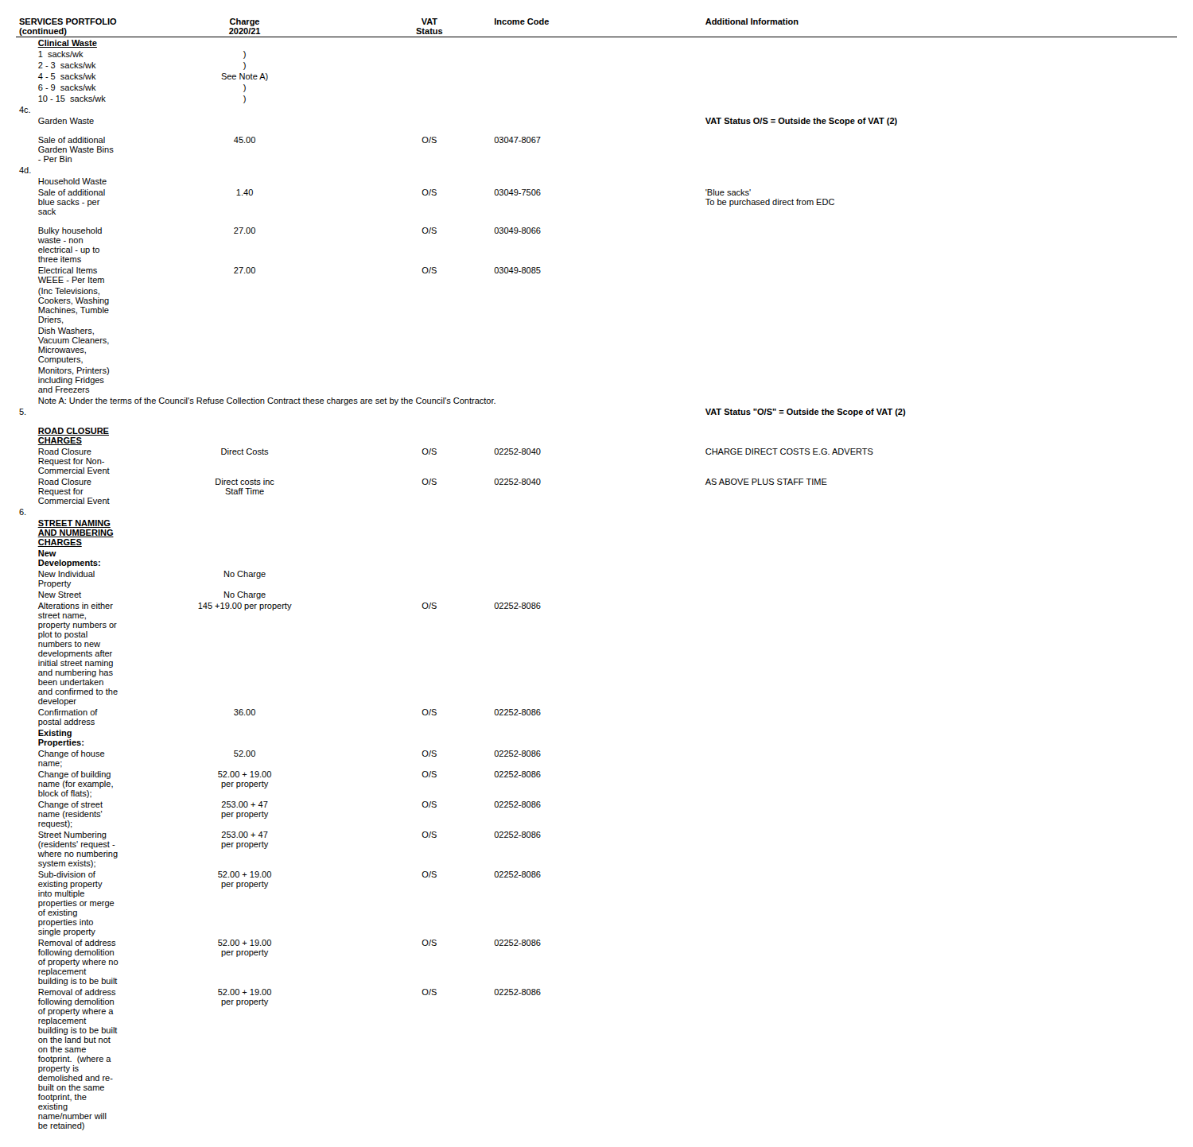| SERVICES PORTFOLIO (continued) | Charge 2020/21 | VAT Status | Income Code | Additional Information |
| --- | --- | --- | --- | --- |
| | Clinical Waste | | | | |
| | 1 sacks/wk | ) | | | |
| | 2 - 3 sacks/wk | ) | | | |
| | 4 - 5 sacks/wk | See Note A) | | | |
| | 6 - 9 sacks/wk | ) | | | |
| | 10 - 15 sacks/wk | ) | | | |
| 4c. | | | | | |
| | Garden Waste | | | | VAT Status O/S = Outside the Scope of VAT (2) |
| | Sale of additional Garden Waste Bins - Per Bin | 45.00 | O/S | 03047-8067 | |
| 4d. | | | | | |
| | Household Waste | | | | |
| | Sale of additional blue sacks - per sack | 1.40 | O/S | 03049-7506 | 'Blue sacks' To be purchased direct from EDC |
| | Bulky household waste - non electrical - up to three items | 27.00 | O/S | 03049-8066 | |
| | Electrical Items WEEE - Per Item | 27.00 | O/S | 03049-8085 | |
| | (Inc Televisions, Cookers, Washing Machines, Tumble Driers, | | | | |
| | Dish Washers, Vacuum Cleaners, Microwaves, Computers, | | | | |
| | Monitors, Printers) including Fridges and Freezers | | | | |
| | Note A: Under the terms of the Council's Refuse Collection Contract these charges are set by the Council's Contractor. |
| 5. | | | | | VAT Status "O/S" = Outside the Scope of VAT (2) |
| | ROAD CLOSURE CHARGES | | | | |
| | Road Closure Request for Non-Commercial Event | Direct Costs | O/S | 02252-8040 | CHARGE DIRECT COSTS E.G. ADVERTS |
| | Road Closure Request for Commercial Event | Direct costs inc Staff Time | O/S | 02252-8040 | AS ABOVE PLUS STAFF TIME |
| 6. | | | | | |
| | STREET NAMING AND NUMBERING CHARGES | | | | |
| | New Developments: | | | | |
| | New Individual Property | No Charge | | | |
| | New Street | No Charge | | | |
| | Alterations in either street name, property numbers or plot to postal numbers to new developments after initial street naming and numbering has been undertaken and confirmed to the developer | 145 +19.00 per property | O/S | 02252-8086 | |
| | Confirmation of postal address | 36.00 | O/S | 02252-8086 | |
| | Existing Properties: | | | | |
| | Change of house name; | 52.00 | O/S | 02252-8086 | |
| | Change of building name (for example, block of flats); | 52.00 + 19.00 per property | O/S | 02252-8086 | |
| | Change of street name (residents' request); | 253.00 + 47 per property | O/S | 02252-8086 | |
| | Street Numbering (residents' request - where no numbering system exists); | 253.00 + 47 per property | O/S | 02252-8086 | |
| | Sub-division of existing property into multiple properties or merge of existing properties into single property | 52.00 + 19.00 per property | O/S | 02252-8086 | |
| | Removal of address following demolition of property where no replacement building is to be built | 52.00 + 19.00 per property | O/S | 02252-8086 | |
| | Removal of address following demolition of property where a replacement building is to be built on the land but not on the same footprint. (where a property is demolished and re-built on the same footprint, the existing name/number will be retained) | 52.00 + 19.00 per property | O/S | 02252-8086 | |